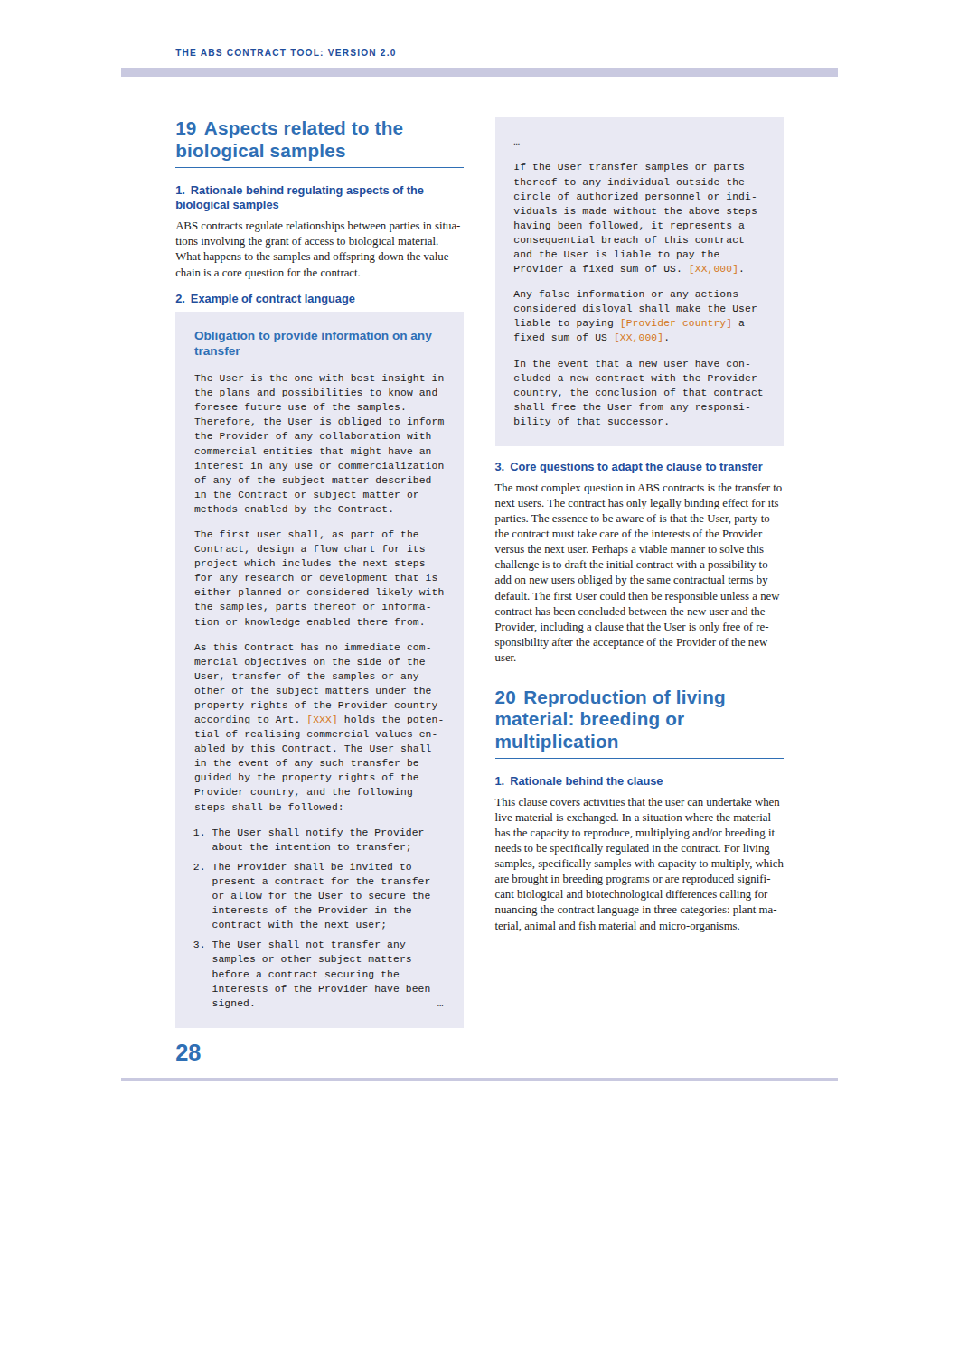The ABS Contract Tool: Version 2.0
19 Aspects related to the biological samples
1. Rationale behind regulating aspects of the biological samples
ABS contracts regulate relationships between parties in situations involving the grant of access to biological material. What happens to the samples and offspring down the value chain is a core question for the contract.
2. Example of contract language
Obligation to provide information on any transfer
The User is the one with best insight in the plans and possibilities to know and foresee future use of the samples. Therefore, the User is obliged to inform the Provider of any collaboration with commercial entities that might have an interest in any use or commercialization of any of the subject matter described in the Contract or subject matter or methods enabled by the Contract.
The first user shall, as part of the Contract, design a flow chart for its project which includes the next steps for any research or development that is either planned or considered likely with the samples, parts thereof or information or knowledge enabled there from.
As this Contract has no immediate commercial objectives on the side of the User, transfer of the samples or any other of the subject matters under the property rights of the Provider country according to Art. [XXX] holds the potential of realising commercial values enabled by this Contract. The User shall in the event of any such transfer be guided by the property rights of the Provider country, and the following steps shall be followed:
The User shall notify the Provider about the intention to transfer;
The Provider shall be invited to present a contract for the transfer or allow for the User to secure the interests of the Provider in the contract with the next user;
The User shall not transfer any samples or other subject matters before a contract securing the interests of the Provider have been signed. …
…
If the User transfer samples or parts thereof to any individual outside the circle of authorized personnel or individuals is made without the above steps having been followed, it represents a consequential breach of this contract and the User is liable to pay the Provider a fixed sum of US. [XX,000].
Any false information or any actions considered disloyal shall make the User liable to paying [Provider country] a fixed sum of US [XX,000].
In the event that a new user have concluded a new contract with the Provider country, the conclusion of that contract shall free the User from any responsibility of that successor.
3. Core questions to adapt the clause to transfer
The most complex question in ABS contracts is the transfer to next users. The contract has only legally binding effect for its parties. The essence to be aware of is that the User, party to the contract must take care of the interests of the Provider versus the next user. Perhaps a viable manner to solve this challenge is to draft the initial contract with a possibility to add on new users obliged by the same contractual terms by default. The first User could then be responsible unless a new contract has been concluded between the new user and the Provider, including a clause that the User is only free of responsibility after the acceptance of the Provider of the new user.
20 Reproduction of living material: breeding or multiplication
1. Rationale behind the clause
This clause covers activities that the user can undertake when live material is exchanged. In a situation where the material has the capacity to reproduce, multiplying and/or breeding it needs to be specifically regulated in the contract. For living samples, specifically samples with capacity to multiply, which are brought in breeding programs or are reproduced significant biological and biotechnological differences calling for nuancing the contract language in three categories: plant material, animal and fish material and micro-organisms.
28